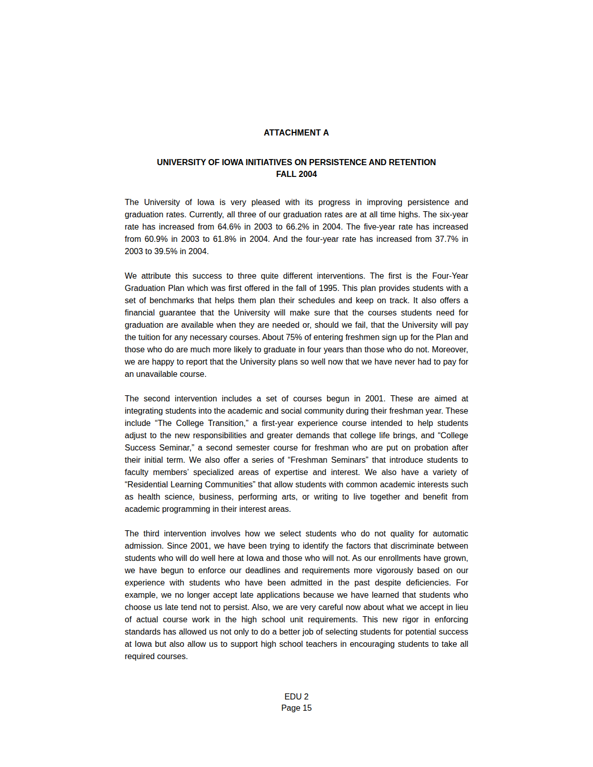ATTACHMENT A
UNIVERSITY OF IOWA INITIATIVES ON PERSISTENCE AND RETENTION
FALL 2004
The University of Iowa is very pleased with its progress in improving persistence and graduation rates. Currently, all three of our graduation rates are at all time highs. The six-year rate has increased from 64.6% in 2003 to 66.2% in 2004. The five-year rate has increased from 60.9% in 2003 to 61.8% in 2004. And the four-year rate has increased from 37.7% in 2003 to 39.5% in 2004.
We attribute this success to three quite different interventions. The first is the Four-Year Graduation Plan which was first offered in the fall of 1995. This plan provides students with a set of benchmarks that helps them plan their schedules and keep on track. It also offers a financial guarantee that the University will make sure that the courses students need for graduation are available when they are needed or, should we fail, that the University will pay the tuition for any necessary courses. About 75% of entering freshmen sign up for the Plan and those who do are much more likely to graduate in four years than those who do not. Moreover, we are happy to report that the University plans so well now that we have never had to pay for an unavailable course.
The second intervention includes a set of courses begun in 2001. These are aimed at integrating students into the academic and social community during their freshman year. These include “The College Transition,” a first-year experience course intended to help students adjust to the new responsibilities and greater demands that college life brings, and “College Success Seminar,” a second semester course for freshman who are put on probation after their initial term. We also offer a series of “Freshman Seminars” that introduce students to faculty members’ specialized areas of expertise and interest. We also have a variety of “Residential Learning Communities” that allow students with common academic interests such as health science, business, performing arts, or writing to live together and benefit from academic programming in their interest areas.
The third intervention involves how we select students who do not quality for automatic admission. Since 2001, we have been trying to identify the factors that discriminate between students who will do well here at Iowa and those who will not. As our enrollments have grown, we have begun to enforce our deadlines and requirements more vigorously based on our experience with students who have been admitted in the past despite deficiencies. For example, we no longer accept late applications because we have learned that students who choose us late tend not to persist. Also, we are very careful now about what we accept in lieu of actual course work in the high school unit requirements. This new rigor in enforcing standards has allowed us not only to do a better job of selecting students for potential success at Iowa but also allow us to support high school teachers in encouraging students to take all required courses.
EDU 2
Page 15